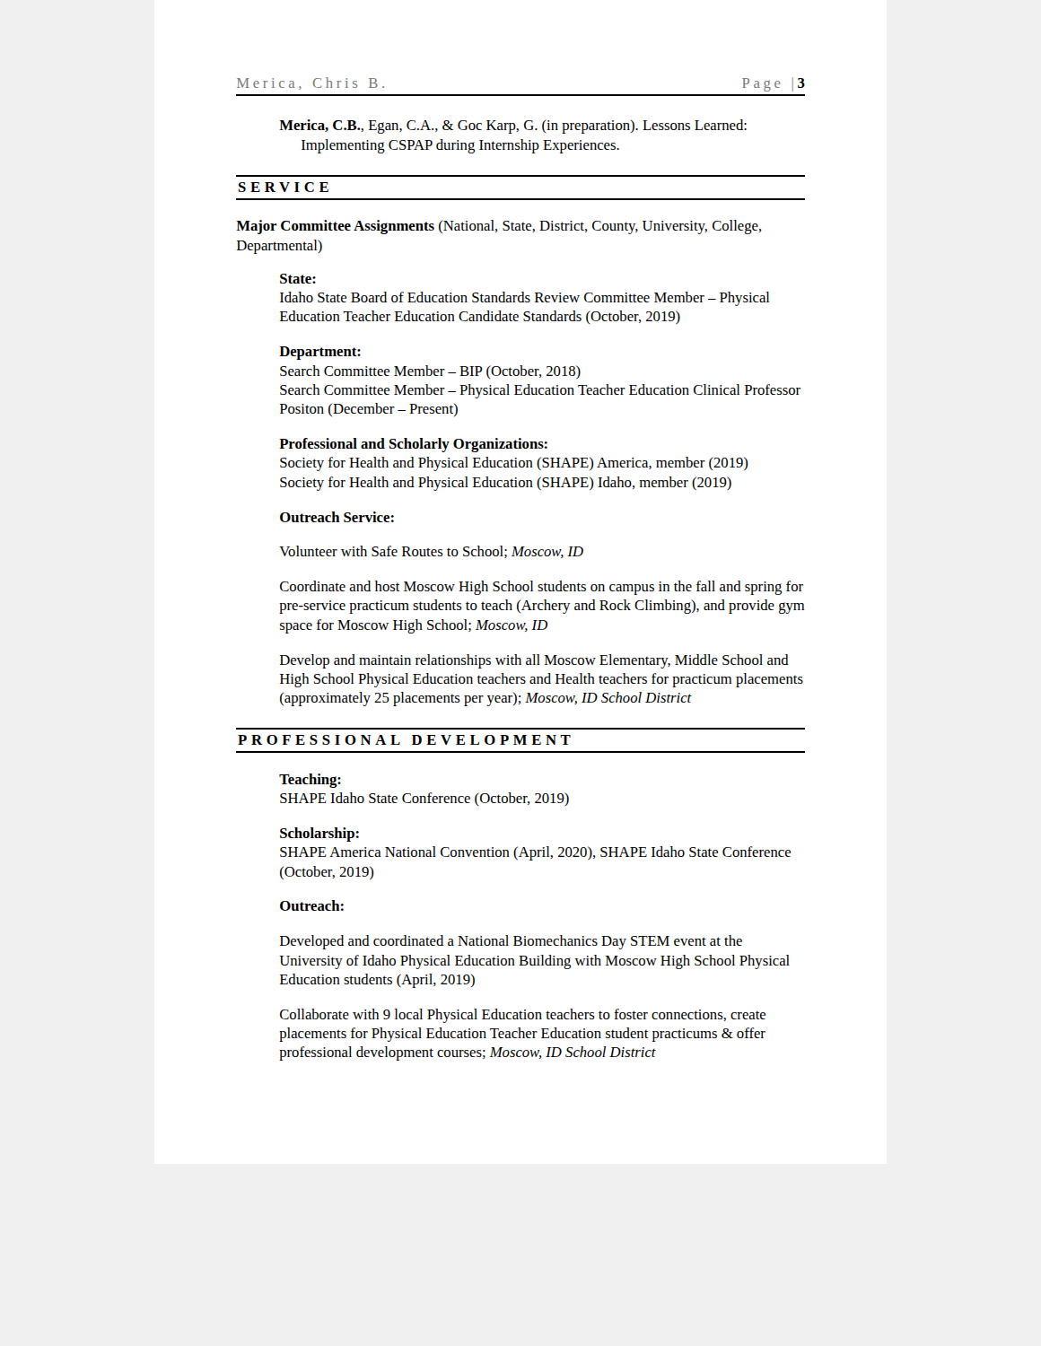Merica, Chris B. Page |3
Merica, C.B., Egan, C.A., & Goc Karp, G. (in preparation). Lessons Learned: Implementing CSPAP during Internship Experiences.
Service
Major Committee Assignments (National, State, District, County, University, College, Departmental)
State:
Idaho State Board of Education Standards Review Committee Member – Physical Education Teacher Education Candidate Standards (October, 2019)
Department:
Search Committee Member – BIP (October, 2018)
Search Committee Member – Physical Education Teacher Education Clinical Professor Positon (December – Present)
Professional and Scholarly Organizations:
Society for Health and Physical Education (SHAPE) America, member (2019)
Society for Health and Physical Education (SHAPE) Idaho, member (2019)
Outreach Service:
Volunteer with Safe Routes to School; Moscow, ID
Coordinate and host Moscow High School students on campus in the fall and spring for pre-service practicum students to teach (Archery and Rock Climbing), and provide gym space for Moscow High School; Moscow, ID
Develop and maintain relationships with all Moscow Elementary, Middle School and High School Physical Education teachers and Health teachers for practicum placements (approximately 25 placements per year); Moscow, ID School District
Professional Development
Teaching:
SHAPE Idaho State Conference (October, 2019)
Scholarship:
SHAPE America National Convention (April, 2020), SHAPE Idaho State Conference (October, 2019)
Outreach:
Developed and coordinated a National Biomechanics Day STEM event at the University of Idaho Physical Education Building with Moscow High School Physical Education students (April, 2019)
Collaborate with 9 local Physical Education teachers to foster connections, create placements for Physical Education Teacher Education student practicums & offer professional development courses; Moscow, ID School District